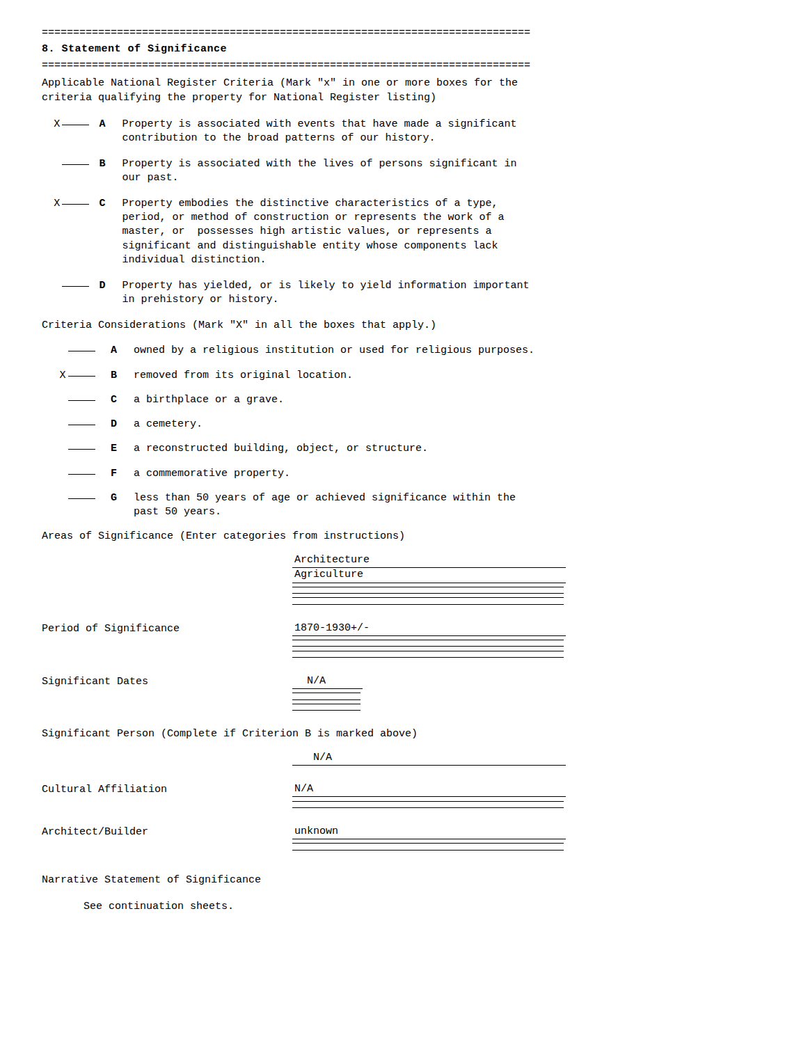==============================================================================
8. Statement of Significance
==============================================================================
Applicable National Register Criteria (Mark "x" in one or more boxes for the
criteria qualifying the property for National Register listing)
X
A
Property is associated with events that have made a significant
contribution to the broad patterns of our history.
B
Property is associated with the lives of persons significant in
our past.
X
C
Property embodies the distinctive characteristics of a type,
period, or method of construction or represents the work of a
master, or possesses high artistic values, or represents a
significant and distinguishable entity whose components lack
individual distinction.
D
Property has yielded, or is likely to yield information important
in prehistory or history.
Criteria Considerations (Mark "X" in all the boxes that apply.)
A
owned by a religious institution or used for religious purposes.
X
B
removed from its original location.
C
a birthplace or a grave.
D
a cemetery.
E
a reconstructed building, object, or structure.
F
a commemorative property.
G
less than 50 years of age or achieved significance within the
past 50 years.
Areas of Significance (Enter categories from instructions)
Architecture
Agriculture
Period of Significance
1870-1930+/-
Significant Dates
N/A
Significant Person (Complete if Criterion B is marked above)
N/A
Cultural Affiliation
N/A
Architect/Builder
unknown
Narrative Statement of Significance
See continuation sheets.